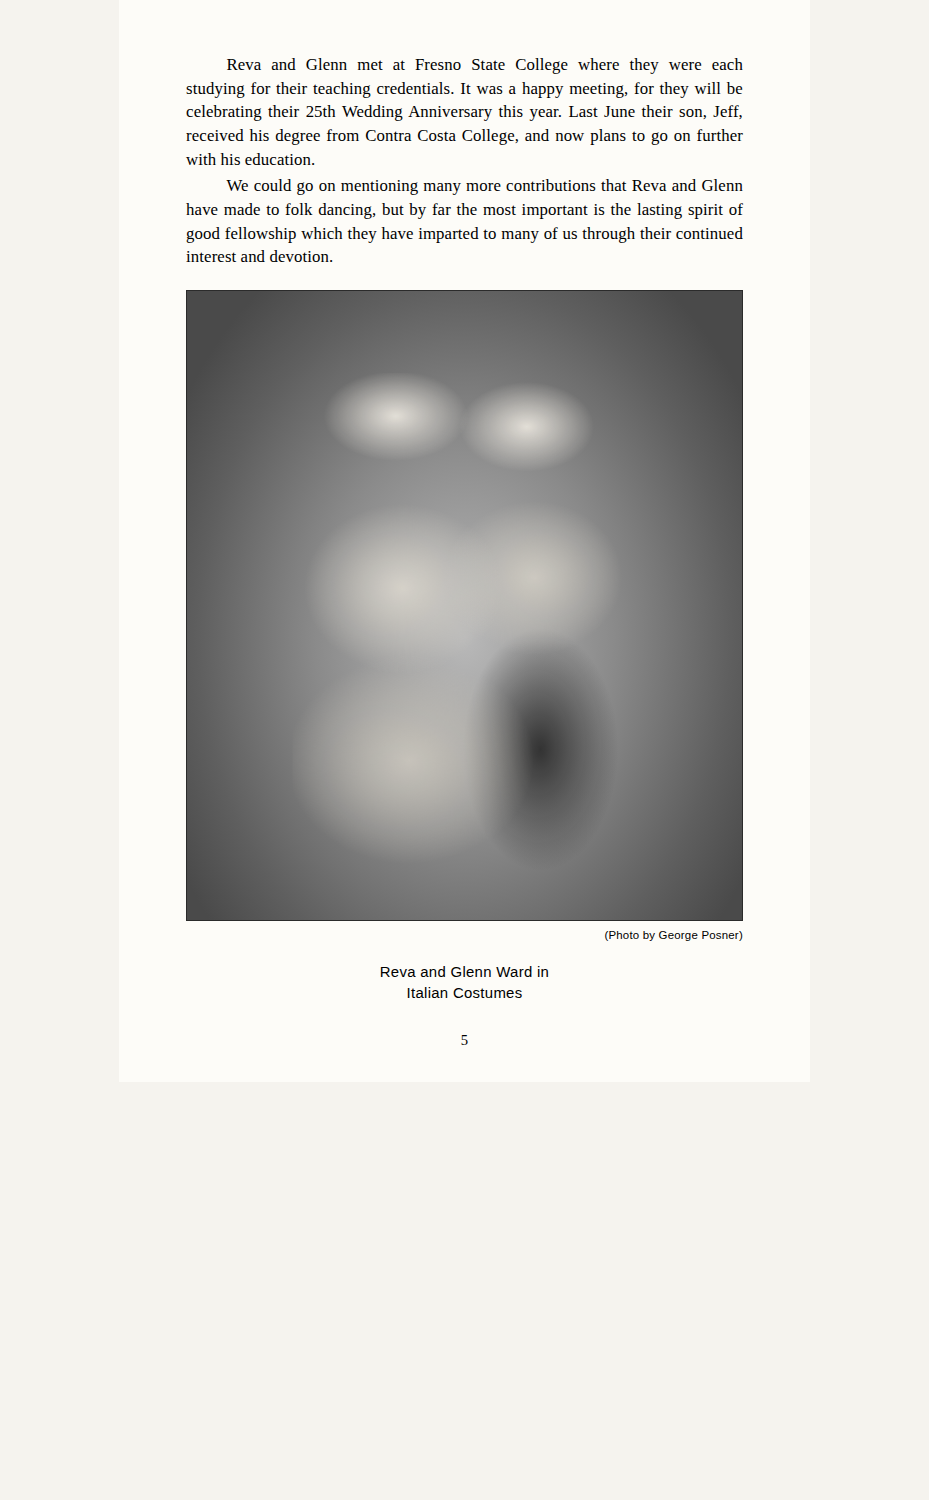Reva and Glenn met at Fresno State College where they were each studying for their teaching credentials. It was a happy meeting, for they will be celebrating their 25th Wedding Anniversary this year. Last June their son, Jeff, received his degree from Contra Costa College, and now plans to go on further with his education.
We could go on mentioning many more contributions that Reva and Glenn have made to folk dancing, but by far the most important is the lasting spirit of good fellowship which they have imparted to many of us through their continued interest and devotion.
(Photo by George Posner)
Reva and Glenn Ward in
Italian Costumes
5